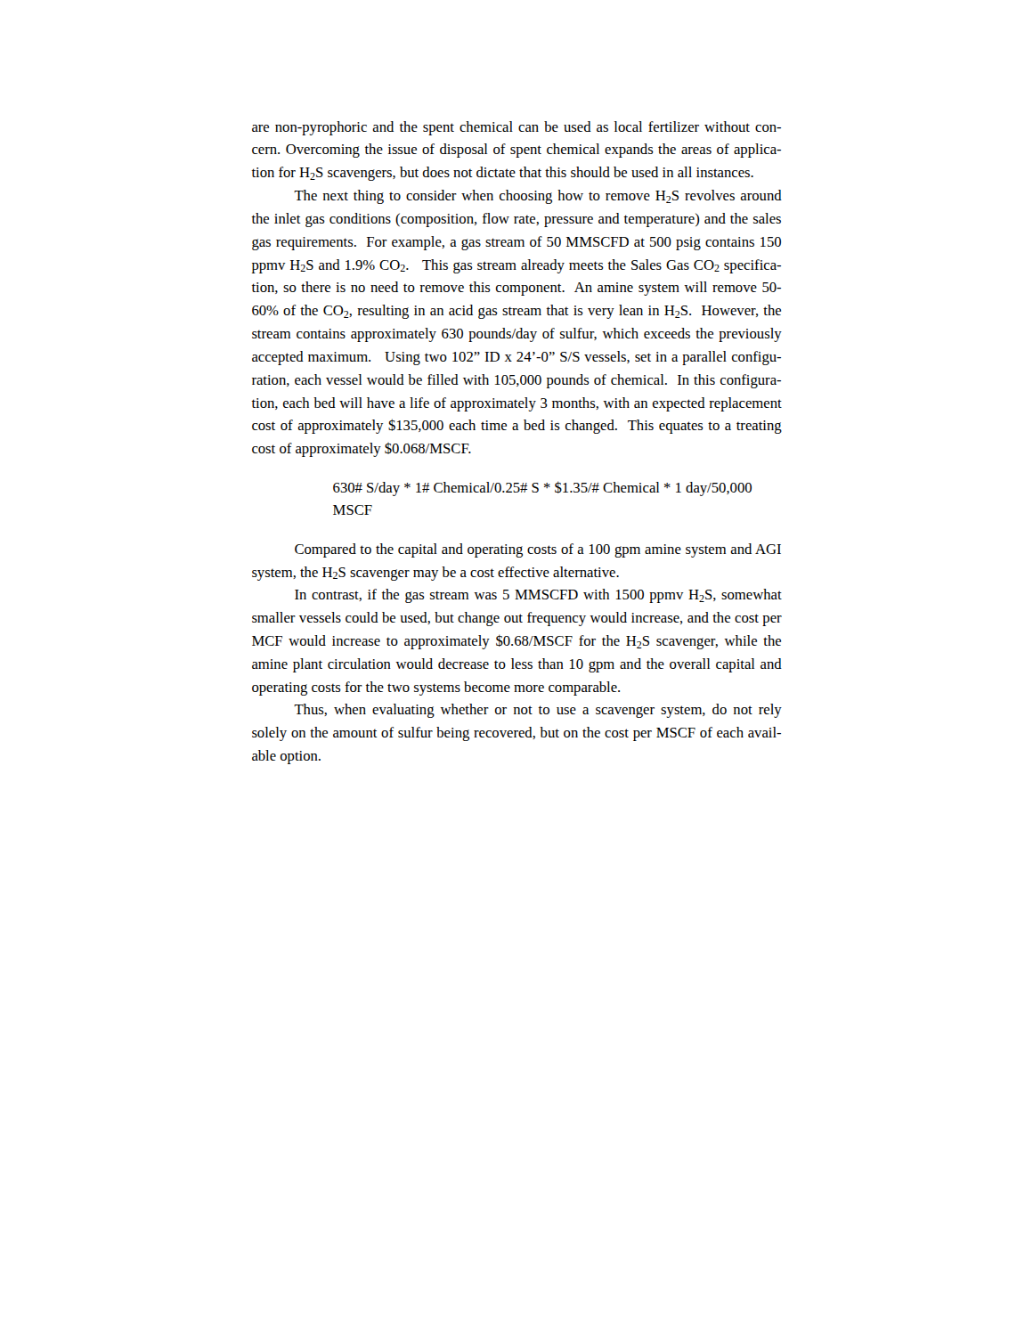are non-pyrophoric and the spent chemical can be used as local fertilizer without concern. Overcoming the issue of disposal of spent chemical expands the areas of application for H2S scavengers, but does not dictate that this should be used in all instances.
The next thing to consider when choosing how to remove H2S revolves around the inlet gas conditions (composition, flow rate, pressure and temperature) and the sales gas requirements. For example, a gas stream of 50 MMSCFD at 500 psig contains 150 ppmv H2S and 1.9% CO2. This gas stream already meets the Sales Gas CO2 specification, so there is no need to remove this component. An amine system will remove 50-60% of the CO2, resulting in an acid gas stream that is very lean in H2S. However, the stream contains approximately 630 pounds/day of sulfur, which exceeds the previously accepted maximum. Using two 102” ID x 24’-0” S/S vessels, set in a parallel configuration, each vessel would be filled with 105,000 pounds of chemical. In this configuration, each bed will have a life of approximately 3 months, with an expected replacement cost of approximately $135,000 each time a bed is changed. This equates to a treating cost of approximately $0.068/MSCF.
630# S/day * 1# Chemical/0.25# S * $1.35/# Chemical * 1 day/50,000 MSCF
Compared to the capital and operating costs of a 100 gpm amine system and AGI system, the H2S scavenger may be a cost effective alternative.
In contrast, if the gas stream was 5 MMSCFD with 1500 ppmv H2S, somewhat smaller vessels could be used, but change out frequency would increase, and the cost per MCF would increase to approximately $0.68/MSCF for the H2S scavenger, while the amine plant circulation would decrease to less than 10 gpm and the overall capital and operating costs for the two systems become more comparable.
Thus, when evaluating whether or not to use a scavenger system, do not rely solely on the amount of sulfur being recovered, but on the cost per MSCF of each available option.